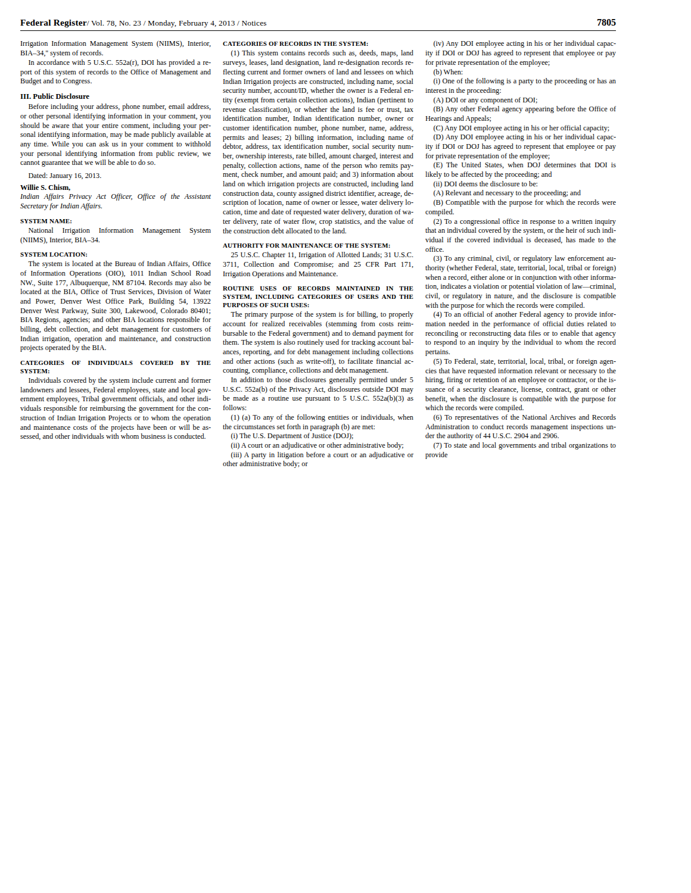Federal Register/ Vol. 78, No. 23 / Monday, February 4, 2013 / Notices
7805
Irrigation Information Management System (NIIMS), Interior, BIA–34,'' system of records.
In accordance with 5 U.S.C. 552a(r), DOI has provided a report of this system of records to the Office of Management and Budget and to Congress.
III. Public Disclosure
Before including your address, phone number, email address, or other personal identifying information in your comment, you should be aware that your entire comment, including your personal identifying information, may be made publicly available at any time. While you can ask us in your comment to withhold your personal identifying information from public review, we cannot guarantee that we will be able to do so.
Dated: January 16, 2013.
Willie S. Chism,
Indian Affairs Privacy Act Officer, Office of the Assistant Secretary for Indian Affairs.
System Name:
National Irrigation Information Management System (NIIMS), Interior, BIA–34.
System Location:
The system is located at the Bureau of Indian Affairs, Office of Information Operations (OIO), 1011 Indian School Road NW., Suite 177, Albuquerque, NM 87104. Records may also be located at the BIA, Office of Trust Services, Division of Water and Power, Denver West Office Park, Building 54, 13922 Denver West Parkway, Suite 300, Lakewood, Colorado 80401; BIA Regions, agencies; and other BIA locations responsible for billing, debt collection, and debt management for customers of Indian irrigation, operation and maintenance, and construction projects operated by the BIA.
Categories of Individuals Covered by the System:
Individuals covered by the system include current and former landowners and lessees, Federal employees, state and local government employees, Tribal government officials, and other individuals responsible for reimbursing the government for the construction of Indian Irrigation Projects or to whom the operation and maintenance costs of the projects have been or will be assessed, and other individuals with whom business is conducted.
Categories of Records in the System:
(1) This system contains records such as, deeds, maps, land surveys, leases, land designation, land re-designation records reflecting current and former owners of land and lessees on which Indian Irrigation projects are constructed, including name, social security number, account/ID, whether the owner is a Federal entity (exempt from certain collection actions), Indian (pertinent to revenue classification), or whether the land is fee or trust, tax identification number, Indian identification number, owner or customer identification number, phone number, name, address, permits and leases; 2) billing information, including name of debtor, address, tax identification number, social security number, ownership interests, rate billed, amount charged, interest and penalty, collection actions, name of the person who remits payment, check number, and amount paid; and 3) information about land on which irrigation projects are constructed, including land construction data, county assigned district identifier, acreage, description of location, name of owner or lessee, water delivery location, time and date of requested water delivery, duration of water delivery, rate of water flow, crop statistics, and the value of the construction debt allocated to the land.
Authority for Maintenance of the System:
25 U.S.C. Chapter 11, Irrigation of Allotted Lands; 31 U.S.C. 3711, Collection and Compromise; and 25 CFR Part 171, Irrigation Operations and Maintenance.
Routine Uses of Records Maintained in the System, Including Categories of Users and the Purposes of Such Uses:
The primary purpose of the system is for billing, to properly account for realized receivables (stemming from costs reimbursable to the Federal government) and to demand payment for them. The system is also routinely used for tracking account balances, reporting, and for debt management including collections and other actions (such as write-off), to facilitate financial accounting, compliance, collections and debt management.
In addition to those disclosures generally permitted under 5 U.S.C. 552a(b) of the Privacy Act, disclosures outside DOI may be made as a routine use pursuant to 5 U.S.C. 552a(b)(3) as follows:
(1) (a) To any of the following entities or individuals, when the circumstances set forth in paragraph (b) are met:
(i) The U.S. Department of Justice (DOJ);
(ii) A court or an adjudicative or other administrative body;
(iii) A party in litigation before a court or an adjudicative or other administrative body; or
(iv) Any DOI employee acting in his or her individual capacity if DOI or DOJ has agreed to represent that employee or pay for private representation of the employee;
(b) When:
(i) One of the following is a party to the proceeding or has an interest in the proceeding:
(A) DOI or any component of DOI;
(B) Any other Federal agency appearing before the Office of Hearings and Appeals;
(C) Any DOI employee acting in his or her official capacity;
(D) Any DOI employee acting in his or her individual capacity if DOI or DOJ has agreed to represent that employee or pay for private representation of the employee;
(E) The United States, when DOJ determines that DOI is likely to be affected by the proceeding; and
(ii) DOI deems the disclosure to be:
(A) Relevant and necessary to the proceeding; and
(B) Compatible with the purpose for which the records were compiled.
(2) To a congressional office in response to a written inquiry that an individual covered by the system, or the heir of such individual if the covered individual is deceased, has made to the office.
(3) To any criminal, civil, or regulatory law enforcement authority (whether Federal, state, territorial, local, tribal or foreign) when a record, either alone or in conjunction with other information, indicates a violation or potential violation of law—criminal, civil, or regulatory in nature, and the disclosure is compatible with the purpose for which the records were compiled.
(4) To an official of another Federal agency to provide information needed in the performance of official duties related to reconciling or reconstructing data files or to enable that agency to respond to an inquiry by the individual to whom the record pertains.
(5) To Federal, state, territorial, local, tribal, or foreign agencies that have requested information relevant or necessary to the hiring, firing or retention of an employee or contractor, or the issuance of a security clearance, license, contract, grant or other benefit, when the disclosure is compatible with the purpose for which the records were compiled.
(6) To representatives of the National Archives and Records Administration to conduct records management inspections under the authority of 44 U.S.C. 2904 and 2906.
(7) To state and local governments and tribal organizations to provide